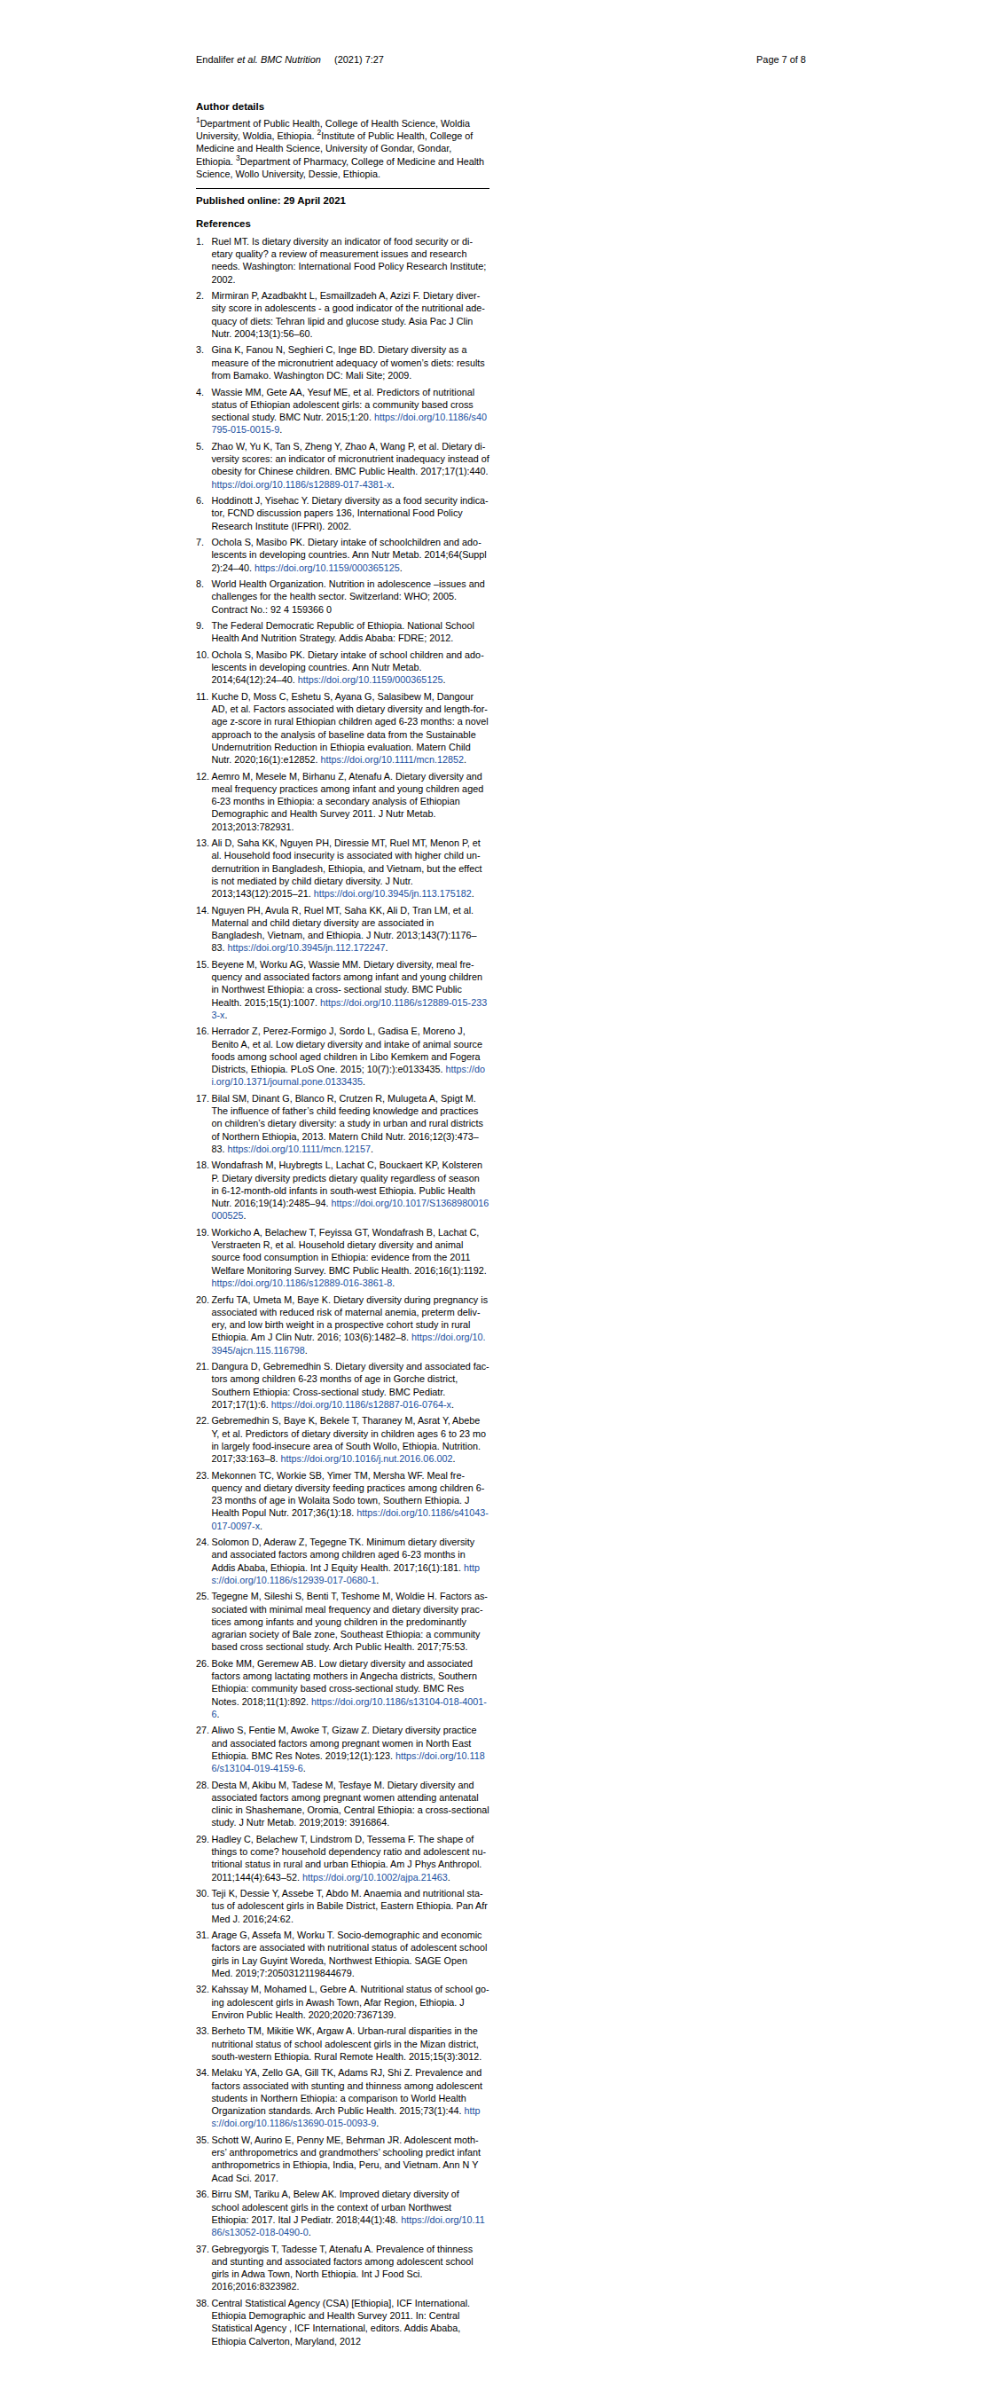Endalifer et al. BMC Nutrition (2021) 7:27
Page 7 of 8
Author details
1Department of Public Health, College of Health Science, Woldia University, Woldia, Ethiopia. 2Institute of Public Health, College of Medicine and Health Science, University of Gondar, Gondar, Ethiopia. 3Department of Pharmacy, College of Medicine and Health Science, Wollo University, Dessie, Ethiopia.
Published online: 29 April 2021
References
Ruel MT. Is dietary diversity an indicator of food security or dietary quality? a review of measurement issues and research needs. Washington: International Food Policy Research Institute; 2002.
Mirmiran P, Azadbakht L, Esmaillzadeh A, Azizi F. Dietary diversity score in adolescents - a good indicator of the nutritional adequacy of diets: Tehran lipid and glucose study. Asia Pac J Clin Nutr. 2004;13(1):56–60.
Gina K, Fanou N, Seghieri C, Inge BD. Dietary diversity as a measure of the micronutrient adequacy of women’s diets: results from Bamako. Washington DC: Mali Site; 2009.
Wassie MM, Gete AA, Yesuf ME, et al. Predictors of nutritional status of Ethiopian adolescent girls: a community based cross sectional study. BMC Nutr. 2015;1:20. https://doi.org/10.1186/s40795-015-0015-9.
Zhao W, Yu K, Tan S, Zheng Y, Zhao A, Wang P, et al. Dietary diversity scores: an indicator of micronutrient inadequacy instead of obesity for Chinese children. BMC Public Health. 2017;17(1):440. https://doi.org/10.1186/s12889-017-4381-x.
Hoddinott J, Yisehac Y. Dietary diversity as a food security indicator, FCND discussion papers 136, International Food Policy Research Institute (IFPRI). 2002.
Ochola S, Masibo PK. Dietary intake of schoolchildren and adolescents in developing countries. Ann Nutr Metab. 2014;64(Suppl 2):24–40. https://doi.org/10.1159/000365125.
World Health Organization. Nutrition in adolescence –issues and challenges for the health sector. Switzerland: WHO; 2005. Contract No.: 92 4 159366 0
The Federal Democratic Republic of Ethiopia. National School Health And Nutrition Strategy. Addis Ababa: FDRE; 2012.
Ochola S, Masibo PK. Dietary intake of school children and adolescents in developing countries. Ann Nutr Metab. 2014;64(12):24–40. https://doi.org/10.1159/000365125.
Kuche D, Moss C, Eshetu S, Ayana G, Salasibew M, Dangour AD, et al. Factors associated with dietary diversity and length-for-age z-score in rural Ethiopian children aged 6-23 months: a novel approach to the analysis of baseline data from the Sustainable Undernutrition Reduction in Ethiopia evaluation. Matern Child Nutr. 2020;16(1):e12852. https://doi.org/10.1111/mcn.12852.
Aemro M, Mesele M, Birhanu Z, Atenafu A. Dietary diversity and meal frequency practices among infant and young children aged 6-23 months in Ethiopia: a secondary analysis of Ethiopian Demographic and Health Survey 2011. J Nutr Metab. 2013;2013:782931.
Ali D, Saha KK, Nguyen PH, Diressie MT, Ruel MT, Menon P, et al. Household food insecurity is associated with higher child undernutrition in Bangladesh, Ethiopia, and Vietnam, but the effect is not mediated by child dietary diversity. J Nutr. 2013;143(12):2015–21. https://doi.org/10.3945/jn.113.175182.
Nguyen PH, Avula R, Ruel MT, Saha KK, Ali D, Tran LM, et al. Maternal and child dietary diversity are associated in Bangladesh, Vietnam, and Ethiopia. J Nutr. 2013;143(7):1176–83. https://doi.org/10.3945/jn.112.172247.
Beyene M, Worku AG, Wassie MM. Dietary diversity, meal frequency and associated factors among infant and young children in Northwest Ethiopia: a cross- sectional study. BMC Public Health. 2015;15(1):1007. https://doi.org/10.1186/s12889-015-2333-x.
Herrador Z, Perez-Formigo J, Sordo L, Gadisa E, Moreno J, Benito A, et al. Low dietary diversity and intake of animal source foods among school aged children in Libo Kemkem and Fogera Districts, Ethiopia. PLoS One. 2015; 10(7):):e0133435. https://doi.org/10.1371/journal.pone.0133435.
Bilal SM, Dinant G, Blanco R, Crutzen R, Mulugeta A, Spigt M. The influence of father’s child feeding knowledge and practices on children’s dietary diversity: a study in urban and rural districts of Northern Ethiopia, 2013. Matern Child Nutr. 2016;12(3):473–83. https://doi.org/10.1111/mcn.12157.
Wondafrash M, Huybregts L, Lachat C, Bouckaert KP, Kolsteren P. Dietary diversity predicts dietary quality regardless of season in 6-12-month-old infants in south-west Ethiopia. Public Health Nutr. 2016;19(14):2485–94. https://doi.org/10.1017/S1368980016000525.
Workicho A, Belachew T, Feyissa GT, Wondafrash B, Lachat C, Verstraeten R, et al. Household dietary diversity and animal source food consumption in Ethiopia: evidence from the 2011 Welfare Monitoring Survey. BMC Public Health. 2016;16(1):1192. https://doi.org/10.1186/s12889-016-3861-8.
Zerfu TA, Umeta M, Baye K. Dietary diversity during pregnancy is associated with reduced risk of maternal anemia, preterm delivery, and low birth weight in a prospective cohort study in rural Ethiopia. Am J Clin Nutr. 2016; 103(6):1482–8. https://doi.org/10.3945/ajcn.115.116798.
Dangura D, Gebremedhin S. Dietary diversity and associated factors among children 6-23 months of age in Gorche district, Southern Ethiopia: Cross-sectional study. BMC Pediatr. 2017;17(1):6. https://doi.org/10.1186/s12887-016-0764-x.
Gebremedhin S, Baye K, Bekele T, Tharaney M, Asrat Y, Abebe Y, et al. Predictors of dietary diversity in children ages 6 to 23 mo in largely food-insecure area of South Wollo, Ethiopia. Nutrition. 2017;33:163–8. https://doi.org/10.1016/j.nut.2016.06.002.
Mekonnen TC, Workie SB, Yimer TM, Mersha WF. Meal frequency and dietary diversity feeding practices among children 6-23 months of age in Wolaita Sodo town, Southern Ethiopia. J Health Popul Nutr. 2017;36(1):18. https://doi.org/10.1186/s41043-017-0097-x.
Solomon D, Aderaw Z, Tegegne TK. Minimum dietary diversity and associated factors among children aged 6-23 months in Addis Ababa, Ethiopia. Int J Equity Health. 2017;16(1):181. https://doi.org/10.1186/s12939-017-0680-1.
Tegegne M, Sileshi S, Benti T, Teshome M, Woldie H. Factors associated with minimal meal frequency and dietary diversity practices among infants and young children in the predominantly agrarian society of Bale zone, Southeast Ethiopia: a community based cross sectional study. Arch Public Health. 2017;75:53.
Boke MM, Geremew AB. Low dietary diversity and associated factors among lactating mothers in Angecha districts, Southern Ethiopia: community based cross-sectional study. BMC Res Notes. 2018;11(1):892. https://doi.org/10.1186/s13104-018-4001-6.
Aliwo S, Fentie M, Awoke T, Gizaw Z. Dietary diversity practice and associated factors among pregnant women in North East Ethiopia. BMC Res Notes. 2019;12(1):123. https://doi.org/10.1186/s13104-019-4159-6.
Desta M, Akibu M, Tadese M, Tesfaye M. Dietary diversity and associated factors among pregnant women attending antenatal clinic in Shashemane, Oromia, Central Ethiopia: a cross-sectional study. J Nutr Metab. 2019;2019: 3916864.
Hadley C, Belachew T, Lindstrom D, Tessema F. The shape of things to come? household dependency ratio and adolescent nutritional status in rural and urban Ethiopia. Am J Phys Anthropol. 2011;144(4):643–52. https://doi.org/10.1002/ajpa.21463.
Teji K, Dessie Y, Assebe T, Abdo M. Anaemia and nutritional status of adolescent girls in Babile District, Eastern Ethiopia. Pan Afr Med J. 2016;24:62.
Arage G, Assefa M, Worku T. Socio-demographic and economic factors are associated with nutritional status of adolescent school girls in Lay Guyint Woreda, Northwest Ethiopia. SAGE Open Med. 2019;7:2050312119844679.
Kahssay M, Mohamed L, Gebre A. Nutritional status of school going adolescent girls in Awash Town, Afar Region, Ethiopia. J Environ Public Health. 2020;2020:7367139.
Berheto TM, Mikitie WK, Argaw A. Urban-rural disparities in the nutritional status of school adolescent girls in the Mizan district, south-western Ethiopia. Rural Remote Health. 2015;15(3):3012.
Melaku YA, Zello GA, Gill TK, Adams RJ, Shi Z. Prevalence and factors associated with stunting and thinness among adolescent students in Northern Ethiopia: a comparison to World Health Organization standards. Arch Public Health. 2015;73(1):44. https://doi.org/10.1186/s13690-015-0093-9.
Schott W, Aurino E, Penny ME, Behrman JR. Adolescent mothers’ anthropometrics and grandmothers’ schooling predict infant anthropometrics in Ethiopia, India, Peru, and Vietnam. Ann N Y Acad Sci. 2017.
Birru SM, Tariku A, Belew AK. Improved dietary diversity of school adolescent girls in the context of urban Northwest Ethiopia: 2017. Ital J Pediatr. 2018;44(1):48. https://doi.org/10.1186/s13052-018-0490-0.
Gebregyorgis T, Tadesse T, Atenafu A. Prevalence of thinness and stunting and associated factors among adolescent school girls in Adwa Town, North Ethiopia. Int J Food Sci. 2016;2016:8323982.
Central Statistical Agency (CSA) [Ethiopia], ICF International. Ethiopia Demographic and Health Survey 2011. In: Central Statistical Agency , ICF International, editors. Addis Ababa, Ethiopia Calverton, Maryland, 2012